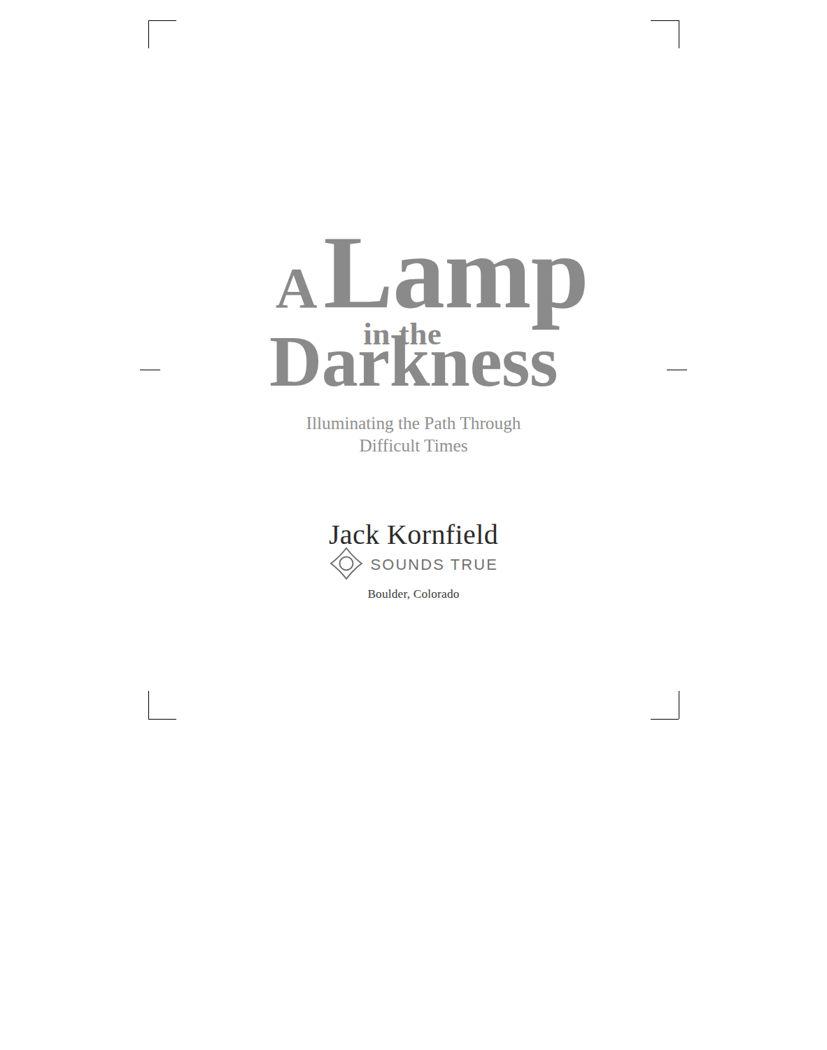A Lamp in the Darkness
Illuminating the Path Through
Difficult Times
Jack Kornfield
Sounds True
Boulder, Colorado